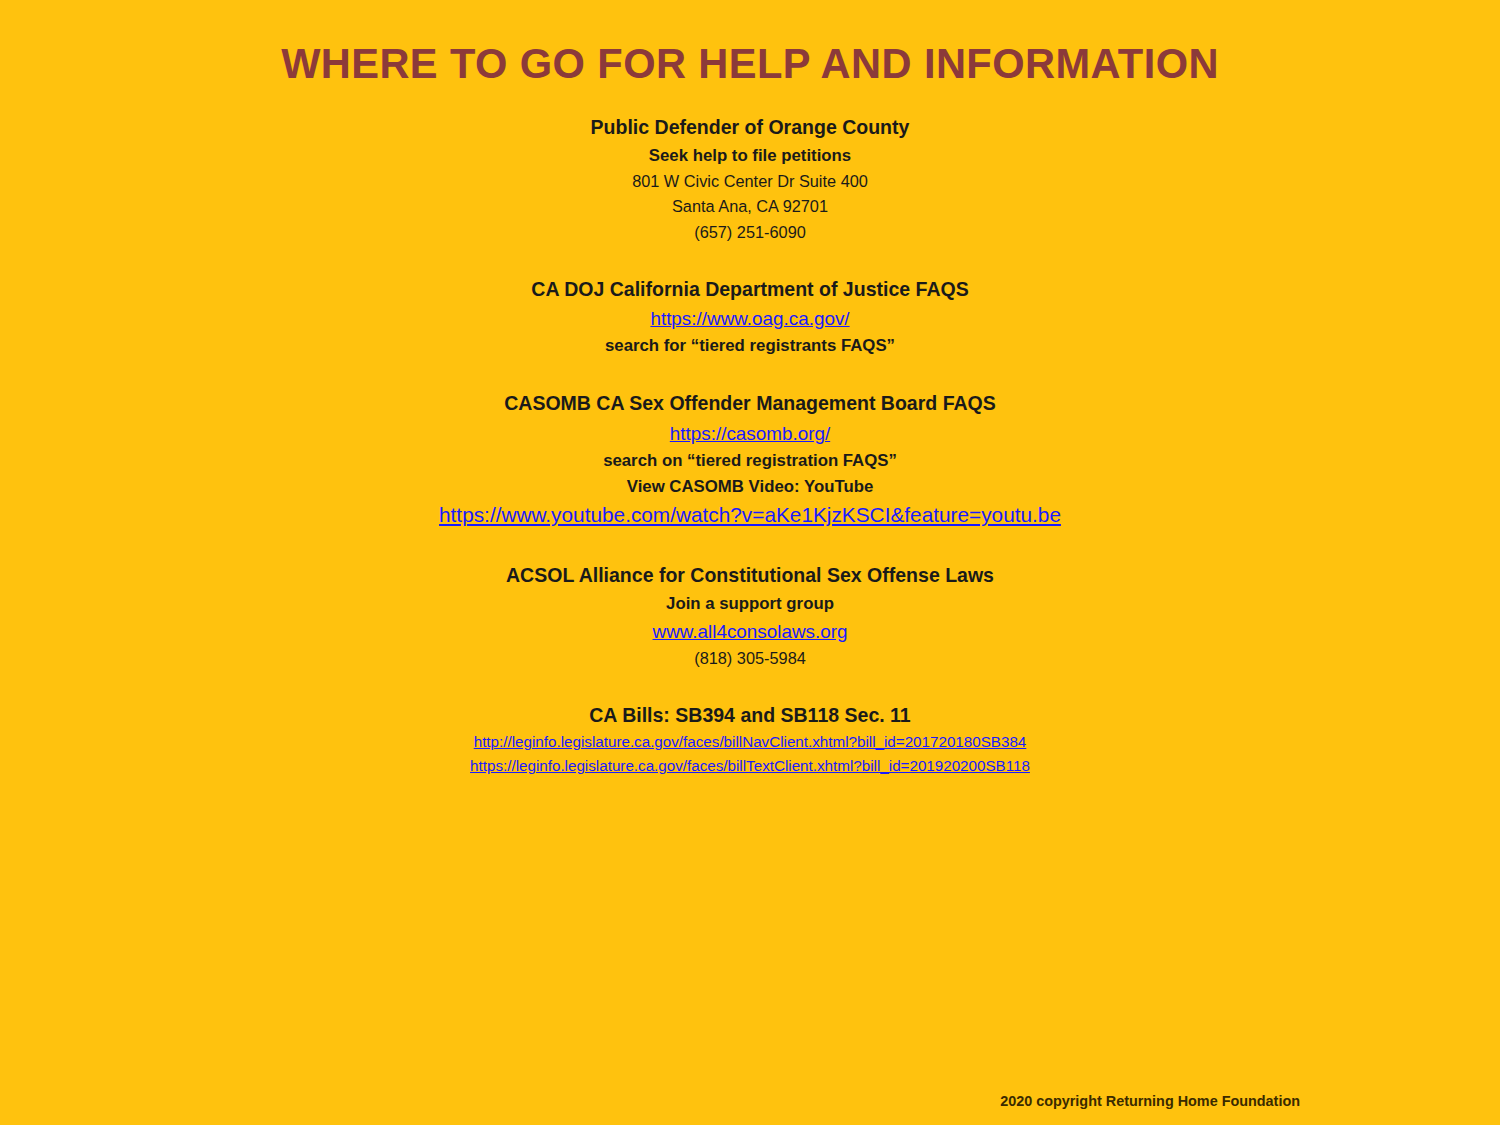WHERE TO GO FOR HELP AND INFORMATION
Public Defender of Orange County
Seek help to file petitions
801 W Civic Center Dr Suite 400
Santa Ana, CA 92701
(657) 251-6090
CA DOJ California Department of Justice FAQS
https://www.oag.ca.gov/
search for “tiered registrants FAQS”
CASOMB CA Sex Offender Management Board FAQS
https://casomb.org/
search on “tiered registration FAQS”
View CASOMB Video: YouTube
https://www.youtube.com/watch?v=aKe1KjzKSCI&feature=youtu.be
ACSOL Alliance for Constitutional Sex Offense Laws
Join a support group
www.all4consolaws.org
(818) 305-5984
CA Bills: SB394 and SB118 Sec. 11
http://leginfo.legislature.ca.gov/faces/billNavClient.xhtml?bill_id=201720180SB384 https://leginfo.legislature.ca.gov/faces/billTextClient.xhtml?bill_id=201920200SB118
2020 copyright Returning Home Foundation